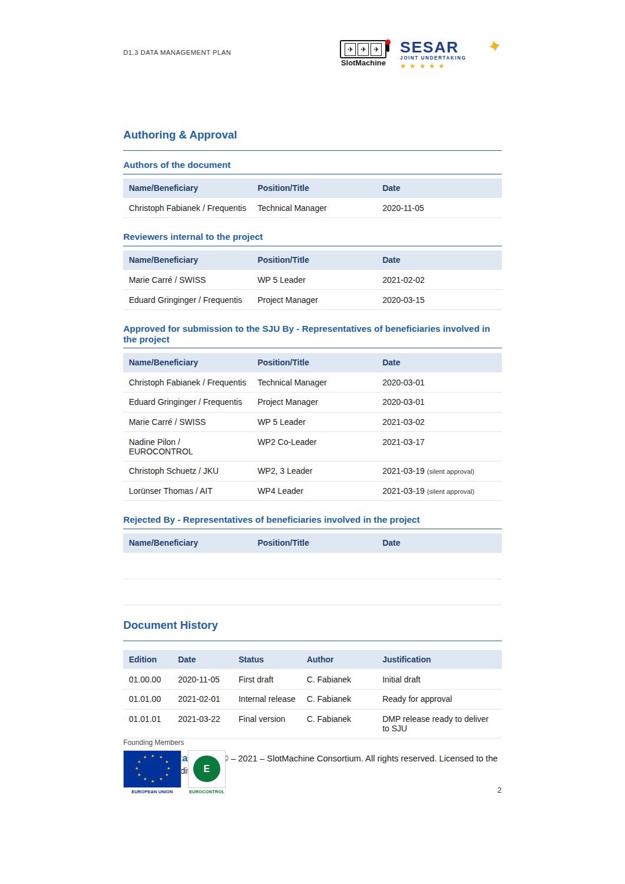D1.3 DATA MANAGEMENT PLAN
✈
✈
✈
SlotMachine
✦
SESAR
JOINT UNDERTAKING
★ ★ ★ ★ ★
Authoring & Approval
Authors of the document
| Name/Beneficiary | Position/Title | Date |
| --- | --- | --- |
| Christoph Fabianek / Frequentis | Technical Manager | 2020-11-05 |
Reviewers internal to the project
| Name/Beneficiary | Position/Title | Date |
| --- | --- | --- |
| Marie Carré / SWISS | WP 5 Leader | 2021-02-02 |
| Eduard Gringinger / Frequentis | Project Manager | 2020-03-15 |
Approved for submission to the SJU By - Representatives of beneficiaries involved in the project
| Name/Beneficiary | Position/Title | Date |
| --- | --- | --- |
| Christoph Fabianek / Frequentis | Technical Manager | 2020-03-01 |
| Eduard Gringinger / Frequentis | Project Manager | 2020-03-01 |
| Marie Carré / SWISS | WP 5 Leader | 2021-03-02 |
| Nadine Pilon / EUROCONTROL | WP2 Co-Leader | 2021-03-17 |
| Christoph Schuetz / JKU | WP2, 3 Leader | 2021-03-19 (silent approval) |
| Lorünser Thomas / AIT | WP4 Leader | 2021-03-19 (silent approval) |
Rejected By - Representatives of beneficiaries involved in the project
| Name/Beneficiary | Position/Title | Date |
| --- | --- | --- |
Document History
| Edition | Date | Status | Author | Justification |
| --- | --- | --- | --- | --- |
| 01.00.00 | 2020-11-05 | First draft | C. Fabianek | Initial draft |
| 01.01.00 | 2021-02-01 | Internal release | C. Fabianek | Ready for approval |
| 01.01.01 | 2021-03-22 | Final version | C. Fabianek | DMP release ready to deliver to SJU |
Copyright Statement © – 2021 – SlotMachine Consortium. All rights reserved. Licensed to the SJU under conditions.
Founding Members
★ ★ ★ ★ ★ ★ ★ ★ ★ ★ ★ ★
EUROPEAN UNION
E
EUROCONTROL
2